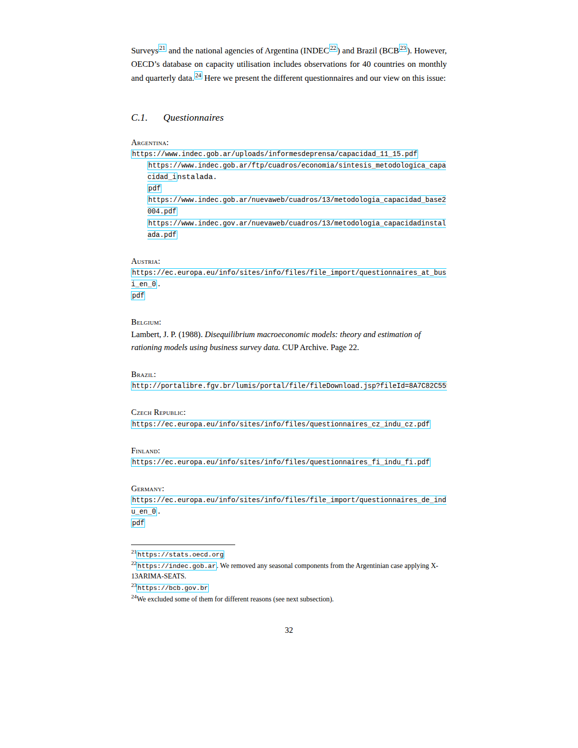Surveys21 and the national agencies of Argentina (INDEC22) and Brazil (BCB23). However, OECD’s database on capacity utilisation includes observations for 40 countries on monthly and quarterly data.24 Here we present the different questionnaires and our view on this issue:
C.1. Questionnaires
Argentina:
https://www.indec.gob.ar/uploads/informesdeprensa/capacidad_11_15.pdf
https://www.indec.gob.ar/ftp/cuadros/economia/sintesis_metodologica_capacidad_instalada.
pdf
https://www.indec.gob.ar/nuevaweb/cuadros/13/metodologia_capacidad_base2004.pdf
https://www.indec.gov.ar/nuevaweb/cuadros/13/metodologia_capacidadinstalada.pdf
Austria:
https://ec.europa.eu/info/sites/info/files/file_import/questionnaires_at_busi_en_0.
pdf
Belgium:
Lambert, J. P. (1988). Disequilibrium macroeconomic models: theory and estimation of rationing models using business survey data. CUP Archive. Page 22.
Brazil:
http://portalibre.fgv.br/lumis/portal/file/fileDownload.jsp?fileId=8A7C82C5557F25F2015626C0585D
Czech Republic:
https://ec.europa.eu/info/sites/info/files/questionnaires_cz_indu_cz.pdf
Finland:
https://ec.europa.eu/info/sites/info/files/questionnaires_fi_indu_fi.pdf
Germany:
https://ec.europa.eu/info/sites/info/files/file_import/questionnaires_de_indu_en_0.
pdf
21https://stats.oecd.org
22https://indec.gob.ar. We removed any seasonal components from the Argentinian case applying X-13ARIMA-SEATS.
23https://bcb.gov.br
24We excluded some of them for different reasons (see next subsection).
32